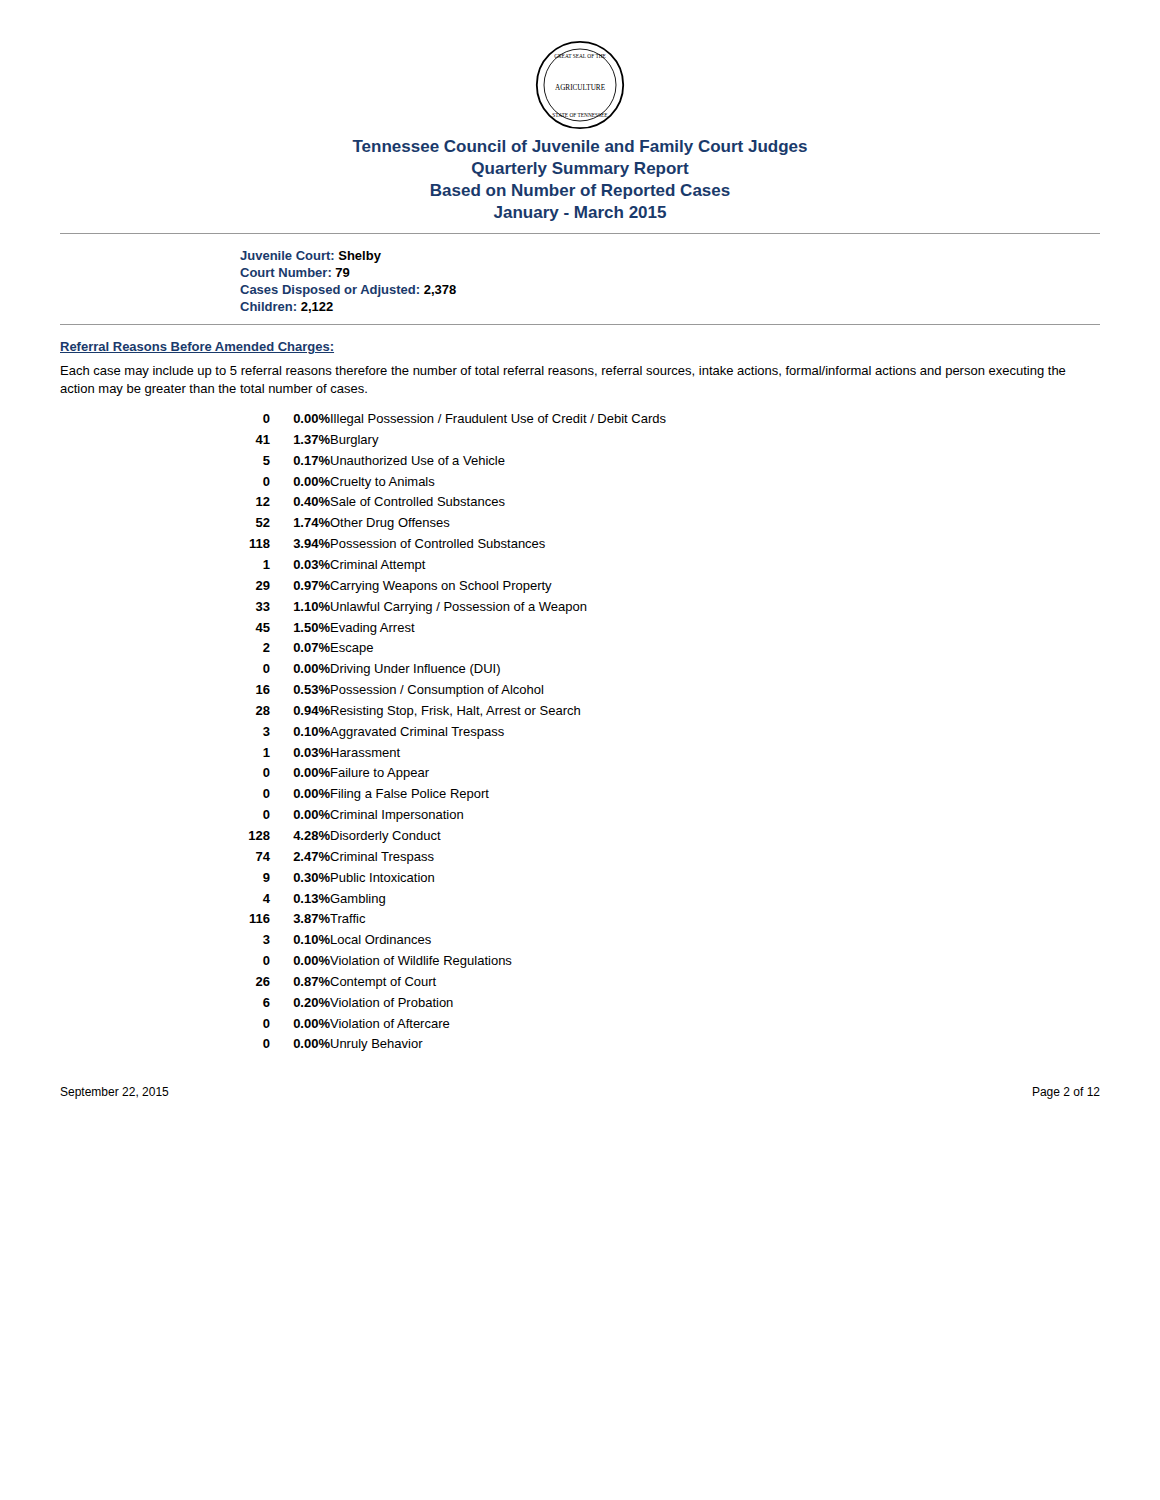Tennessee Council of Juvenile and Family Court Judges
Quarterly Summary Report
Based on Number of Reported Cases
January - March 2015
Juvenile Court: Shelby
Court Number: 79
Cases Disposed or Adjusted: 2,378
Children: 2,122
Referral Reasons Before Amended Charges:
Each case may include up to 5 referral reasons therefore the number of total referral reasons, referral sources, intake actions, formal/informal actions and person executing the action may be greater than the total number of cases.
| 0 | 0.00% | Illegal Possession / Fraudulent Use of Credit / Debit Cards |
| 41 | 1.37% | Burglary |
| 5 | 0.17% | Unauthorized Use of a Vehicle |
| 0 | 0.00% | Cruelty to Animals |
| 12 | 0.40% | Sale of Controlled Substances |
| 52 | 1.74% | Other Drug Offenses |
| 118 | 3.94% | Possession of Controlled Substances |
| 1 | 0.03% | Criminal Attempt |
| 29 | 0.97% | Carrying Weapons on School Property |
| 33 | 1.10% | Unlawful Carrying / Possession of a Weapon |
| 45 | 1.50% | Evading Arrest |
| 2 | 0.07% | Escape |
| 0 | 0.00% | Driving Under Influence (DUI) |
| 16 | 0.53% | Possession / Consumption of Alcohol |
| 28 | 0.94% | Resisting Stop, Frisk, Halt, Arrest or Search |
| 3 | 0.10% | Aggravated Criminal Trespass |
| 1 | 0.03% | Harassment |
| 0 | 0.00% | Failure to Appear |
| 0 | 0.00% | Filing a False Police Report |
| 0 | 0.00% | Criminal Impersonation |
| 128 | 4.28% | Disorderly Conduct |
| 74 | 2.47% | Criminal Trespass |
| 9 | 0.30% | Public Intoxication |
| 4 | 0.13% | Gambling |
| 116 | 3.87% | Traffic |
| 3 | 0.10% | Local Ordinances |
| 0 | 0.00% | Violation of Wildlife Regulations |
| 26 | 0.87% | Contempt of Court |
| 6 | 0.20% | Violation of Probation |
| 0 | 0.00% | Violation of Aftercare |
| 0 | 0.00% | Unruly Behavior |
September 22, 2015
Page 2 of 12